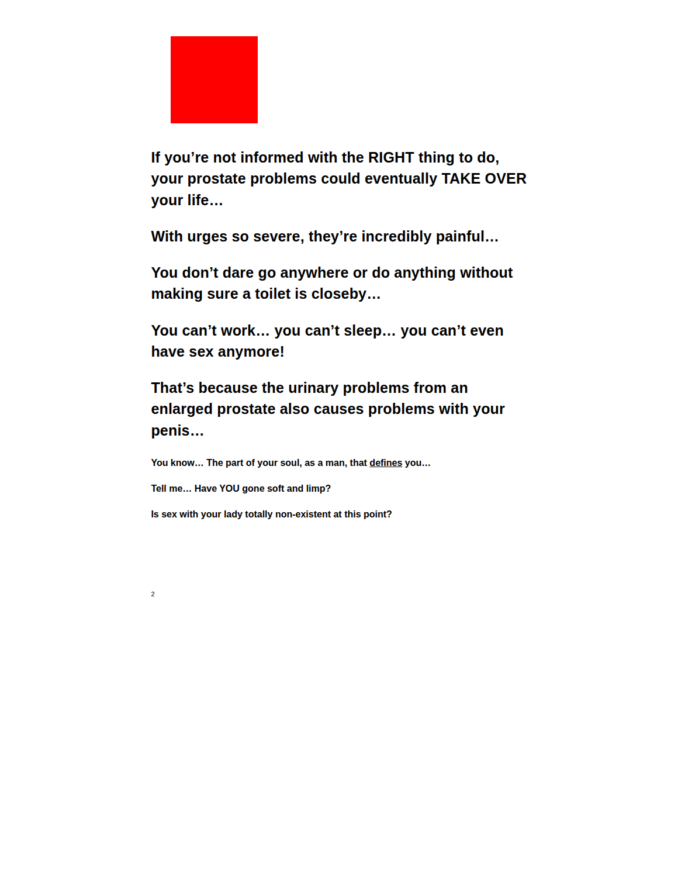If you’re not informed with the RIGHT thing to do, your prostate problems could eventually TAKE OVER your life…
With urges so severe, they’re incredibly painful…
You don’t dare go anywhere or do anything without making sure a toilet is closeby…
You can’t work… you can’t sleep… you can’t even have sex anymore!
That’s because the urinary problems from an enlarged prostate also causes problems with your penis…
You know… The part of your soul, as a man, that defines you…
Tell me… Have YOU gone soft and limp?
Is sex with your lady totally non-existent at this point?
2